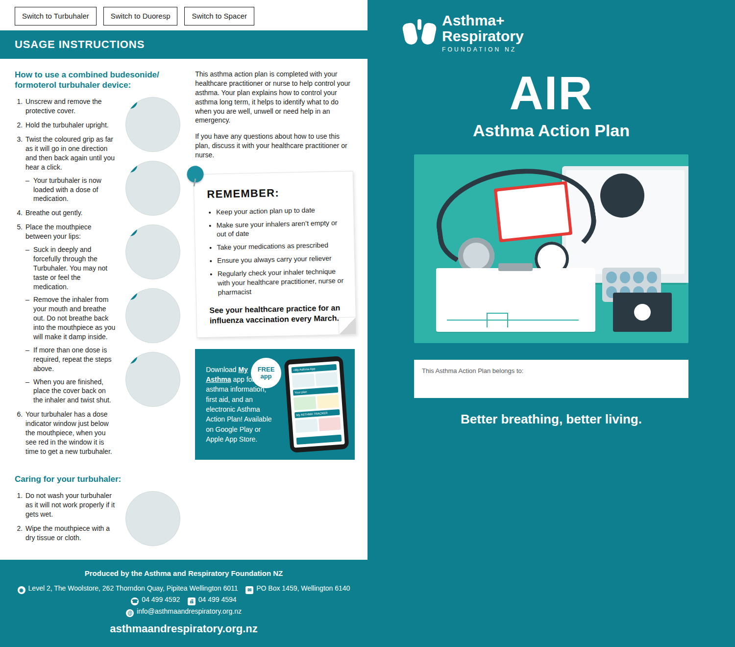Switch to Turbuhaler
Switch to Duoresp
Switch to Spacer
USAGE INSTRUCTIONS
How to use a combined budesonide/
formoterol turbuhaler device:
Unscrew and remove the protective cover.
Hold the turbuhaler upright.
Twist the coloured grip as far as it will go in one direction and then back again until you hear a click.
Your turbuhaler is now loaded with a dose of medication.
Breathe out gently.
Place the mouthpiece between your lips:
Suck in deeply and forcefully through the Turbuhaler. You may not taste or feel the medication.
Remove the inhaler from your mouth and breathe out. Do not breathe back into the mouthpiece as you will make it damp inside.
If more than one dose is required, repeat the steps above.
When you are finished, place the cover back on the inhaler and twist shut.
Your turbuhaler has a dose indicator window just below the mouthpiece, when you see red in the window it is time to get a new turbuhaler.
1
2
3
5
6
Caring for your turbuhaler:
Do not wash your turbuhaler as it will not work properly if it gets wet.
Wipe the mouthpiece with a dry tissue or cloth.
This asthma action plan is completed with your healthcare practitioner or nurse to help control your asthma. Your plan explains how to control your asthma long term, it helps to identify what to do when you are well, unwell or need help in an emergency.
If you have any questions about how to use this plan, discuss it with your healthcare practitioner or nurse.
REMEMBER:
Keep your action plan up to date
Make sure your inhalers aren’t empty or out of date
Take your medications as prescribed
Ensure you always carry your reliever
Regularly check your inhaler technique with your healthcare practitioner, nurse or pharmacist
See your healthcare practice for an influenza vaccination every March.
Download My Asthma app for asthma information, first aid, and an electronic Asthma Action Plan! Available on Google Play or Apple App Store.
FREE app
+My Asthma App
Your plan
My ASTHMA TRACKER
Produced by the Asthma and Respiratory Foundation NZ
◉Level 2, The Woolstore, 262 Thorndon Quay, Pipitea Wellington 6011 ✉PO Box 1459, Wellington 6140
☎04 499 4592 🖨04 499 4594
@info@asthmaandrespiratory.org.nz
asthmaandrespiratory.org.nz
Asthma+
Respiratory
FOUNDATION NZ
AIR
Asthma Action Plan
This Asthma Action Plan belongs to:
Better breathing, better living.